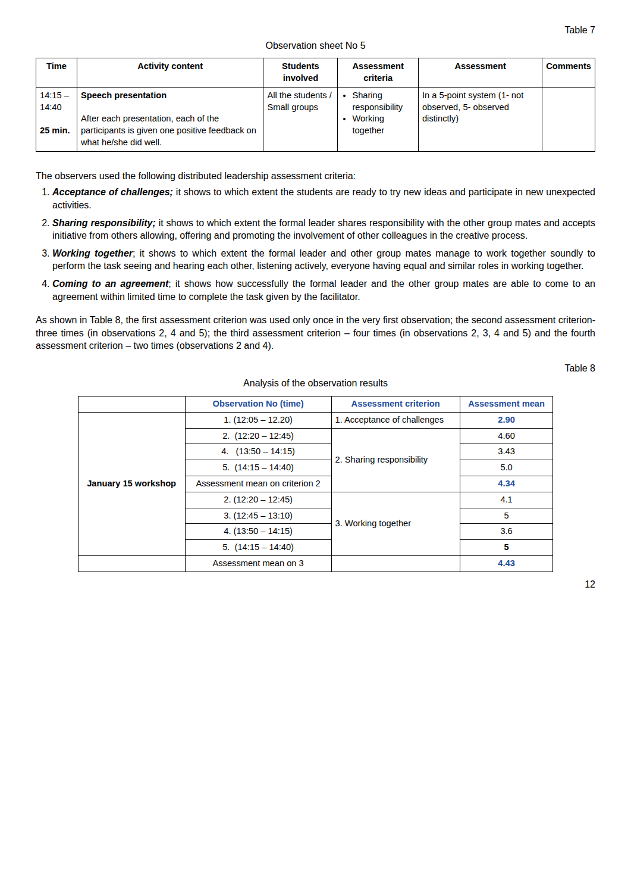Table 7
Observation sheet No 5
| Time | Activity content | Students involved | Assessment criteria | Assessment | Comments |
| --- | --- | --- | --- | --- | --- |
| 14:15 – 14:40 25 min. | Speech presentation After each presentation, each of the participants is given one positive feedback on what he/she did well. | All the students / Small groups | Sharing responsibility Working together | In a 5-point system (1- not observed, 5- observed distinctly) | |
The observers used the following distributed leadership assessment criteria:
Acceptance of challenges; it shows to which extent the students are ready to try new ideas and participate in new unexpected activities.
Sharing responsibility; it shows to which extent the formal leader shares responsibility with the other group mates and accepts initiative from others allowing, offering and promoting the involvement of other colleagues in the creative process.
Working together; it shows to which extent the formal leader and other group mates manage to work together soundly to perform the task seeing and hearing each other, listening actively, everyone having equal and similar roles in working together.
Coming to an agreement; it shows how successfully the formal leader and the other group mates are able to come to an agreement within limited time to complete the task given by the facilitator.
As shown in Table 8, the first assessment criterion was used only once in the very first observation; the second assessment criterion- three times (in observations 2, 4 and 5); the third assessment criterion – four times (in observations 2, 3, 4 and 5) and the fourth assessment criterion – two times (observations 2 and 4).
Table 8
Analysis of the observation results
| | Observation No (time) | Assessment criterion | Assessment mean |
| --- | --- | --- | --- |
| January 15 workshop | 1. (12:05 – 12.20) | 1. Acceptance of challenges | 2.90 |
| 2. (12:20 – 12:45) | 2. Sharing responsibility | 4.60 |
| 4. (13:50 – 14:15) | 3.43 |
| 5. (14:15 – 14:40) | 5.0 |
| Assessment mean on criterion 2 | 4.34 |
| 2. (12:20 – 12:45) | 3. Working together | 4.1 |
| 3. (12:45 – 13:10) | 5 |
| 4. (13:50 – 14:15) | 3.6 |
| 5. (14:15 – 14:40) | 5 |
| | Assessment mean on 3 | | 4.43 |
12